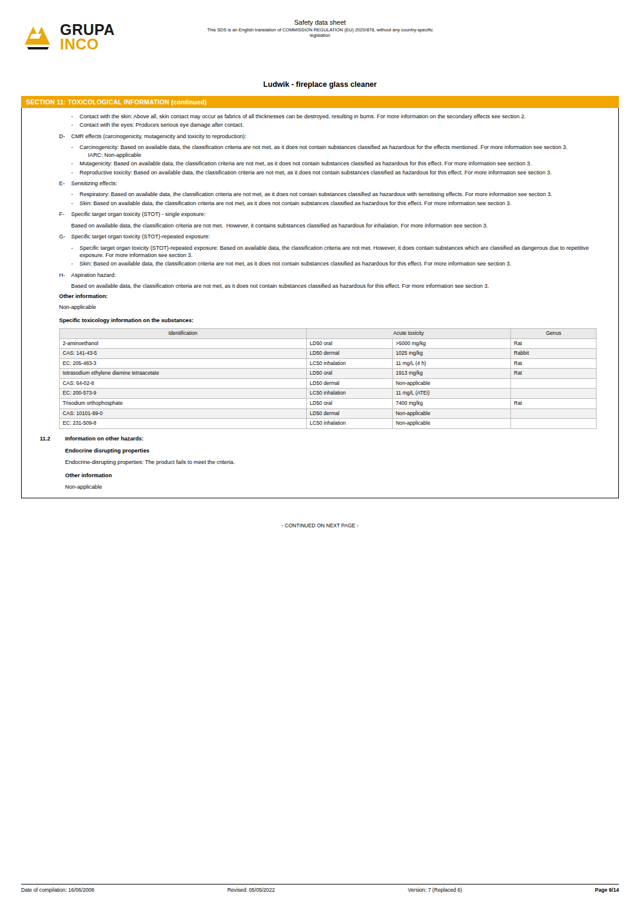GRUPA
INCO
Safety data sheet
This SDS is an English translation of COMMISSION REGULATION (EU) 2020/878, without any country-specific
legislation
Ludwik - fireplace glass cleaner
SECTION 11: TOXICOLOGICAL INFORMATION (continued)
Contact with the skin: Above all, skin contact may occur as fabrics of all thicknesses can be destroyed, resulting in burns. For more information on the secondary effects see section 2.
Contact with the eyes: Produces serious eye damage after contact.
D-CMR effects (carcinogenicity, mutagenicity and toxicity to reproduction):
Carcinogenicity: Based on available data, the classification criteria are not met, as it does not contain substances classified as hazardous for the effects mentioned. For more information see section 3.
IARC: Non-applicable
Mutagenicity: Based on available data, the classification criteria are not met, as it does not contain substances classified as hazardous for this effect. For more information see section 3.
Reproductive toxicity: Based on available data, the classification criteria are not met, as it does not contain substances classified as hazardous for this effect. For more information see section 3.
E-Sensitizing effects:
Respiratory: Based on available data, the classification criteria are not met, as it does not contain substances classified as hazardous with sensitising effects. For more information see section 3.
Skin: Based on available data, the classification criteria are not met, as it does not contain substances classified as hazardous for this effect. For more information see section 3.
F-Specific target organ toxicity (STOT) - single exposure:
Based on available data, the classification criteria are not met. However, it contains substances classified as hazardous for inhalation. For more information see section 3.
G-Specific target organ toxicity (STOT)-repeated exposure:
Specific target organ toxicity (STOT)-repeated exposure: Based on available data, the classification criteria are not met. However, it does contain substances which are classified as dangerous due to repetitive exposure. For more information see section 3.
Skin: Based on available data, the classification criteria are not met, as it does not contain substances classified as hazardous for this effect. For more information see section 3.
H-Aspiration hazard:
Based on available data, the classification criteria are not met, as it does not contain substances classified as hazardous for this effect. For more information see section 3.
Other information:
Non-applicable
Specific toxicology information on the substances:
| Identification | Acute toxicity | Genus |
| --- | --- | --- |
| 2-aminoethanol | LD50 oral | >5000 mg/kg | Rat |
| CAS: 141-43-5 | LD50 dermal | 1025 mg/kg | Rabbit |
| EC: 205-483-3 | LC50 inhalation | 11 mg/L (4 h) | Rat |
| tetrasodium ethylene diamine tetraacetate | LD50 oral | 1913 mg/kg | Rat |
| CAS: 64-02-8 | LD50 dermal | Non-applicable | |
| EC: 200-573-9 | LC50 inhalation | 11 mg/L (ATEi) | |
| Trisodium orthophosphate | LD50 oral | 7400 mg/kg | Rat |
| CAS: 10101-89-0 | LD50 dermal | Non-applicable | |
| EC: 231-509-8 | LC50 inhalation | Non-applicable | |
11.2 Information on other hazards:
Endocrine disrupting properties
Endocrine-disrupting properties: The product fails to meet the criteria.
Other information
Non-applicable
- CONTINUED ON NEXT PAGE -
Date of compilation: 16/06/2008
Revised: 05/05/2022
Version: 7 (Replaced 6)
Page 9/14